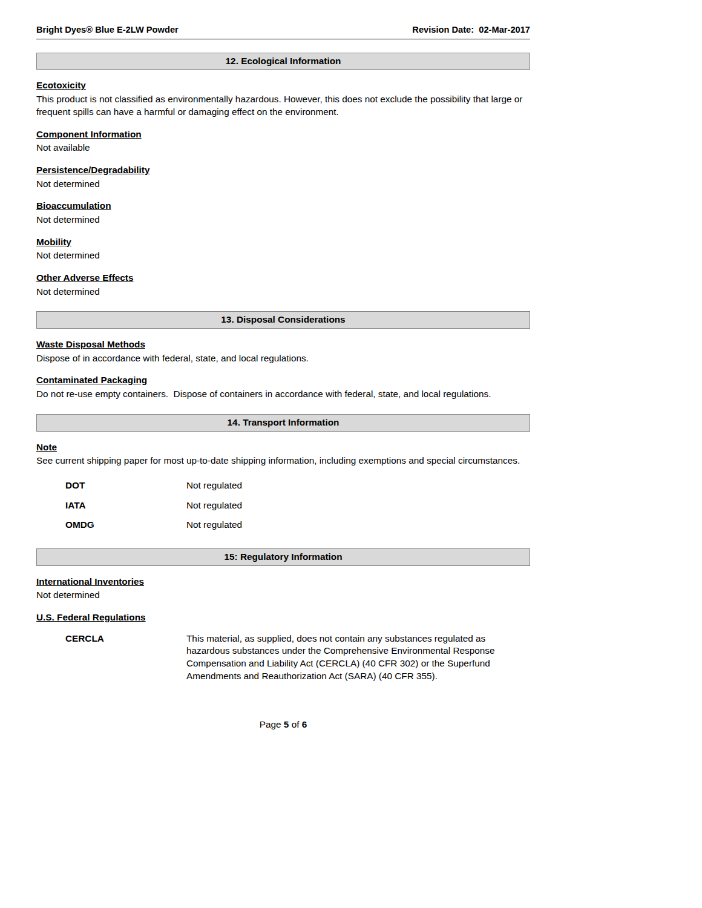Bright Dyes® Blue E-2LW Powder Revision Date: 02-Mar-2017
12. Ecological Information
Ecotoxicity
This product is not classified as environmentally hazardous. However, this does not exclude the possibility that large or frequent spills can have a harmful or damaging effect on the environment.
Component Information
Not available
Persistence/Degradability
Not determined
Bioaccumulation
Not determined
Mobility
Not determined
Other Adverse Effects
Not determined
13. Disposal Considerations
Waste Disposal Methods
Dispose of in accordance with federal, state, and local regulations.
Contaminated Packaging
Do not re-use empty containers. Dispose of containers in accordance with federal, state, and local regulations.
14. Transport Information
Note
See current shipping paper for most up-to-date shipping information, including exemptions and special circumstances.
| DOT | Not regulated |
| IATA | Not regulated |
| OMDG | Not regulated |
15: Regulatory Information
International Inventories
Not determined
U.S. Federal Regulations
| CERCLA | This material, as supplied, does not contain any substances regulated as hazardous substances under the Comprehensive Environmental Response Compensation and Liability Act (CERCLA) (40 CFR 302) or the Superfund Amendments and Reauthorization Act (SARA) (40 CFR 355). |
Page 5 of 6